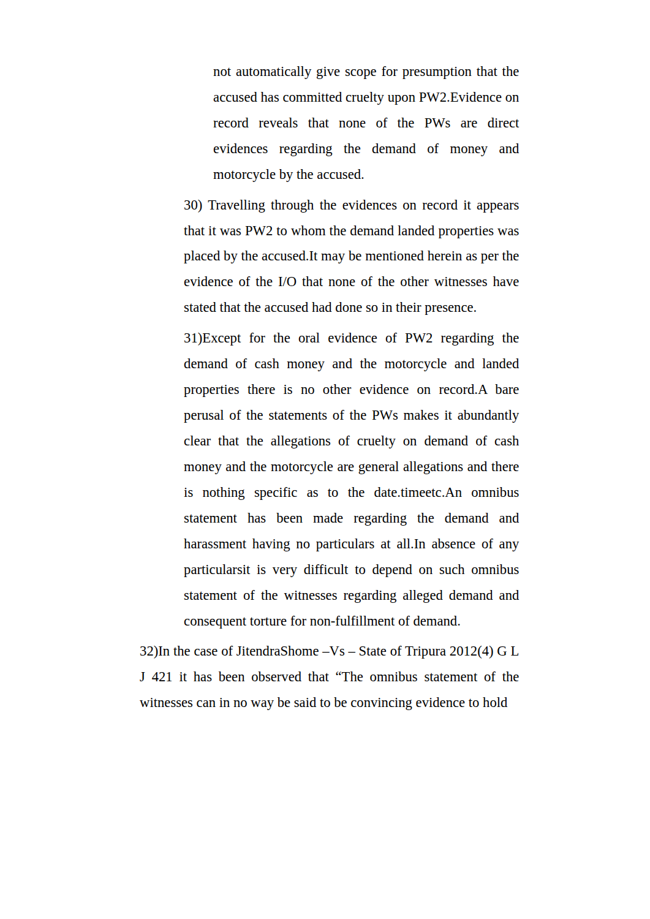not automatically give scope for presumption that the accused has committed cruelty upon PW2.Evidence on record reveals that none of the PWs are direct evidences regarding the demand of money and motorcycle by the accused.
30) Travelling through the evidences on record it appears that it was PW2 to whom the demand landed properties was placed by the accused.It may be mentioned herein as per the evidence of the I/O that none of the other witnesses have stated that the accused had done so in their presence.
31)Except for the oral evidence of PW2 regarding the demand of cash money and the motorcycle and landed properties there is no other evidence on record.A bare perusal of the statements of the PWs makes it abundantly clear that the allegations of cruelty on demand of cash money and the motorcycle are general allegations and there is nothing specific as to the date.timeetc.An omnibus statement has been made regarding the demand and harassment having no particulars at all.In absence of any particularsit is very difficult to depend on such omnibus statement of the witnesses regarding alleged demand and consequent torture for non-fulfillment of demand.
32)In the case of JitendraShome –Vs – State of Tripura 2012(4) G L J 421 it has been observed that “The omnibus statement of the witnesses can in no way be said to be convincing evidence to hold